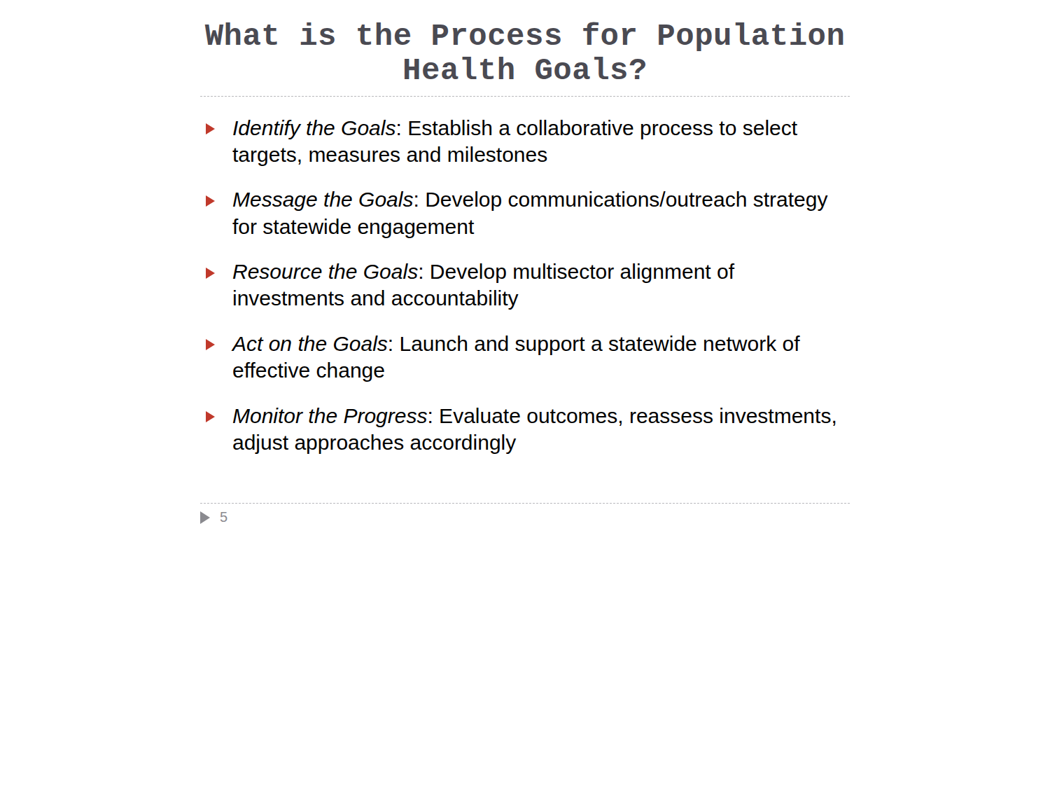What is the Process for Population Health Goals?
Identify the Goals: Establish a collaborative process to select targets, measures and milestones
Message the Goals: Develop communications/outreach strategy for statewide engagement
Resource the Goals: Develop multisector alignment of investments and accountability
Act on the Goals: Launch and support a statewide network of effective change
Monitor the Progress: Evaluate outcomes, reassess investments, adjust approaches accordingly
5